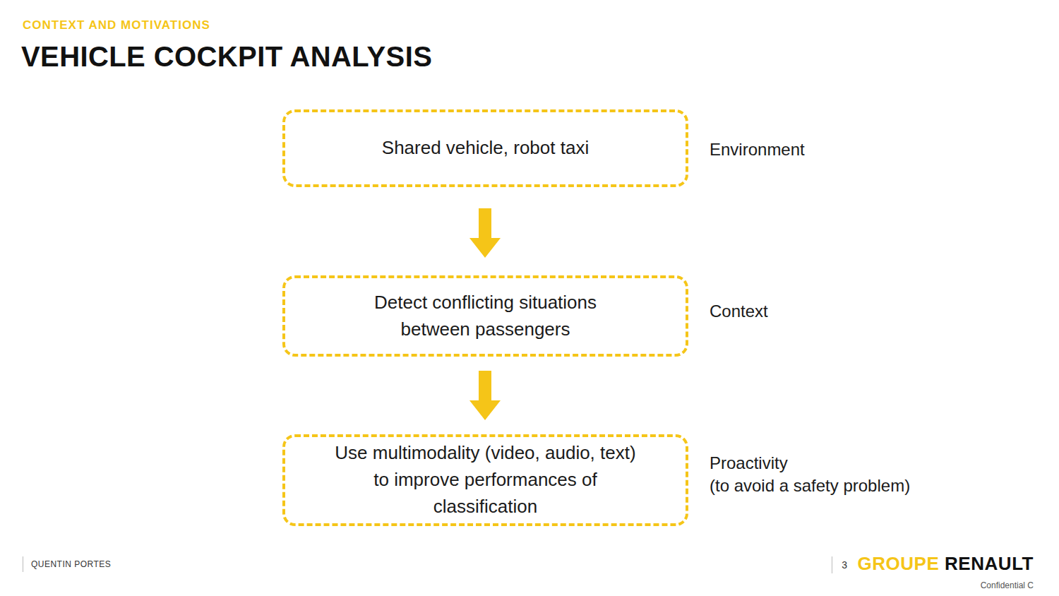CONTEXT AND MOTIVATIONS
VEHICLE COCKPIT ANALYSIS
Shared vehicle, robot taxi
Environment
Detect conflicting situations
between passengers
Context
Use multimodality (video, audio, text)
to improve performances of
classification
Proactivity
(to avoid a safety problem)
QUENTIN PORTES
3
GROUPE RENAULT
Confidential C